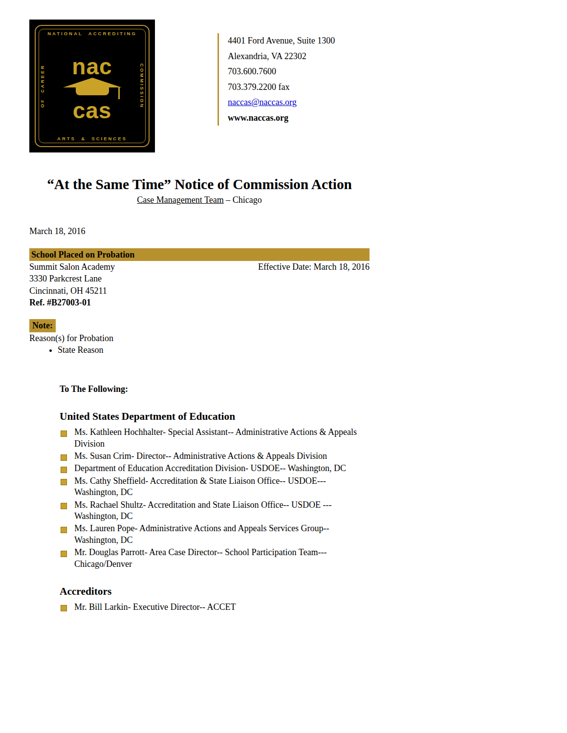NATIONAL ACCREDITING
COMMISSION
OF CAREER
ARTS & SCIENCES
nac
cas
4401 Ford Avenue, Suite 1300
Alexandria, VA 22302
703.600.7600
703.379.2200 fax
naccas@naccas.org
www.naccas.org
“At the Same Time” Notice of Commission Action
Case Management Team – Chicago
March 18, 2016
School Placed on Probation
Summit Salon Academy
Effective Date: March 18, 2016
3330 Parkcrest Lane
Cincinnati, OH 45211
Ref. #B27003-01
Note:
Reason(s) for Probation
State Reason
To The Following:
United States Department of Education
Ms. Kathleen Hochhalter- Special Assistant-- Administrative Actions & Appeals Division
Ms. Susan Crim- Director-- Administrative Actions & Appeals Division
Department of Education Accreditation Division- USDOE-- Washington, DC
Ms. Cathy Sheffield- Accreditation & State Liaison Office-- USDOE--- Washington, DC
Ms. Rachael Shultz- Accreditation and State Liaison Office-- USDOE --- Washington, DC
Ms. Lauren Pope- Administrative Actions and Appeals Services Group-- Washington, DC
Mr. Douglas Parrott- Area Case Director-- School Participation Team--- Chicago/Denver
Accreditors
Mr. Bill Larkin- Executive Director-- ACCET